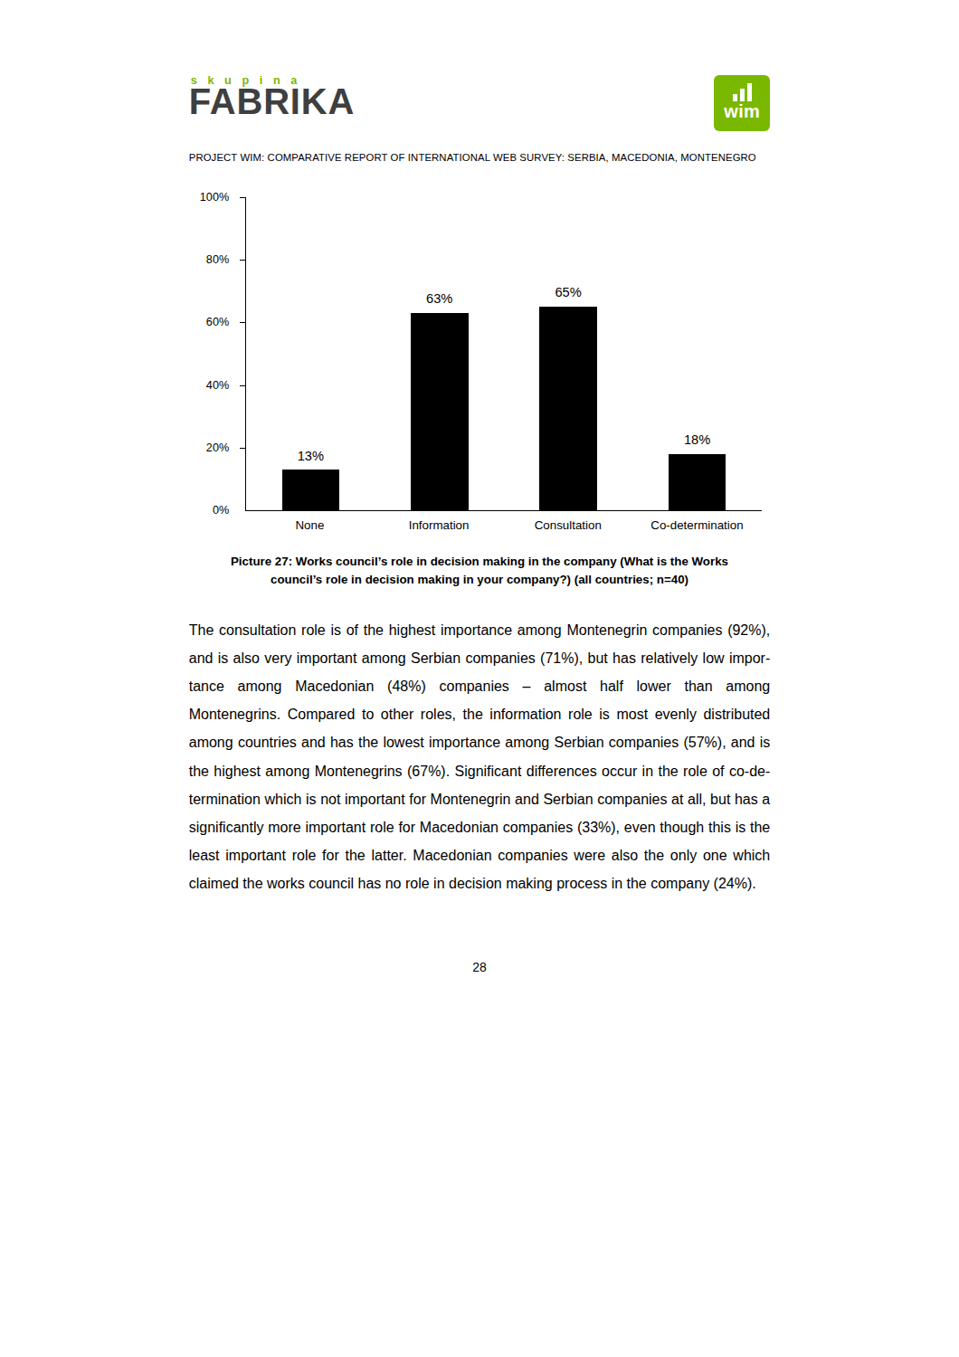s k u p i n a
FABRIKA
wim
PROJECT WIM: COMPARATIVE REPORT OF INTERNATIONAL WEB SURVEY: SERBIA, MACEDONIA, MONTENEGRO
100% 80% 60% 40% 20% 0%
13%
63%
65%
18%
None
Information
Consultation
Co-determination
Picture 27: Works council’s role in decision making in the company (What is the Works council’s role in decision making in your company?) (all countries; n=40)
The consultation role is of the highest importance among Montenegrin companies (92%), and is also very important among Serbian companies (71%), but has relatively low importance among Macedonian (48%) companies – almost half lower than among Montenegrins. Compared to other roles, the information role is most evenly distributed among countries and has the lowest importance among Serbian companies (57%), and is the highest among Montenegrins (67%). Significant differences occur in the role of co-determination which is not important for Montenegrin and Serbian companies at all, but has a significantly more important role for Macedonian companies (33%), even though this is the least important role for the latter. Macedonian companies were also the only one which claimed the works council has no role in decision making process in the company (24%).
28